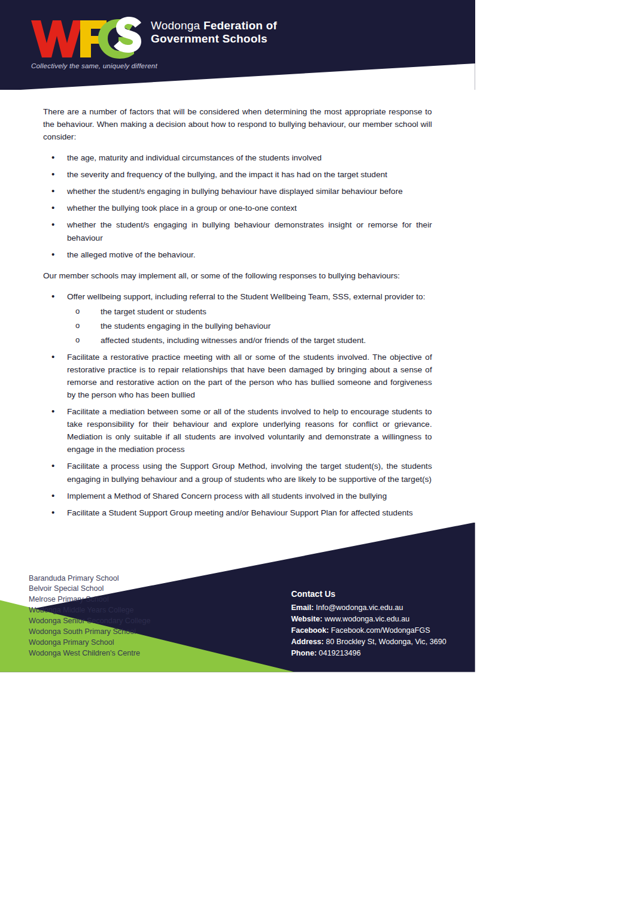Wodonga Federation of
Government Schools
Collectively the same, uniquely different
There are a number of factors that will be considered when determining the most appropriate response to the behaviour. When making a decision about how to respond to bullying behaviour, our member school will consider:
the age, maturity and individual circumstances of the students involved
the severity and frequency of the bullying, and the impact it has had on the target student
whether the student/s engaging in bullying behaviour have displayed similar behaviour before
whether the bullying took place in a group or one-to-one context
whether the student/s engaging in bullying behaviour demonstrates insight or remorse for their behaviour
the alleged motive of the behaviour.
Our member schools may implement all, or some of the following responses to bullying behaviours:
Offer wellbeing support, including referral to the Student Wellbeing Team, SSS, external provider to:
the target student or students
the students engaging in the bullying behaviour
affected students, including witnesses and/or friends of the target student.
Facilitate a restorative practice meeting with all or some of the students involved. The objective of restorative practice is to repair relationships that have been damaged by bringing about a sense of remorse and restorative action on the part of the person who has bullied someone and forgiveness by the person who has been bullied
Facilitate a mediation between some or all of the students involved to help to encourage students to take responsibility for their behaviour and explore underlying reasons for conflict or grievance. Mediation is only suitable if all students are involved voluntarily and demonstrate a willingness to engage in the mediation process
Facilitate a process using the Support Group Method, involving the target student(s), the students engaging in bullying behaviour and a group of students who are likely to be supportive of the target(s)
Implement a Method of Shared Concern process with all students involved in the bullying
Facilitate a Student Support Group meeting and/or Behaviour Support Plan for affected students
Baranduda Primary School
Belvoir Special School
Melrose Primary School
Wodonga Middle Years College
Wodonga Senior Secondary College
Wodonga South Primary School
Wodonga Primary School
Wodonga West Children's Centre
Contact Us
Email: Info@wodonga.vic.edu.au
Website: www.wodonga.vic.edu.au
Facebook: Facebook.com/WodongaFGS
Address: 80 Brockley St, Wodonga, Vic, 3690
Phone: 0419213496